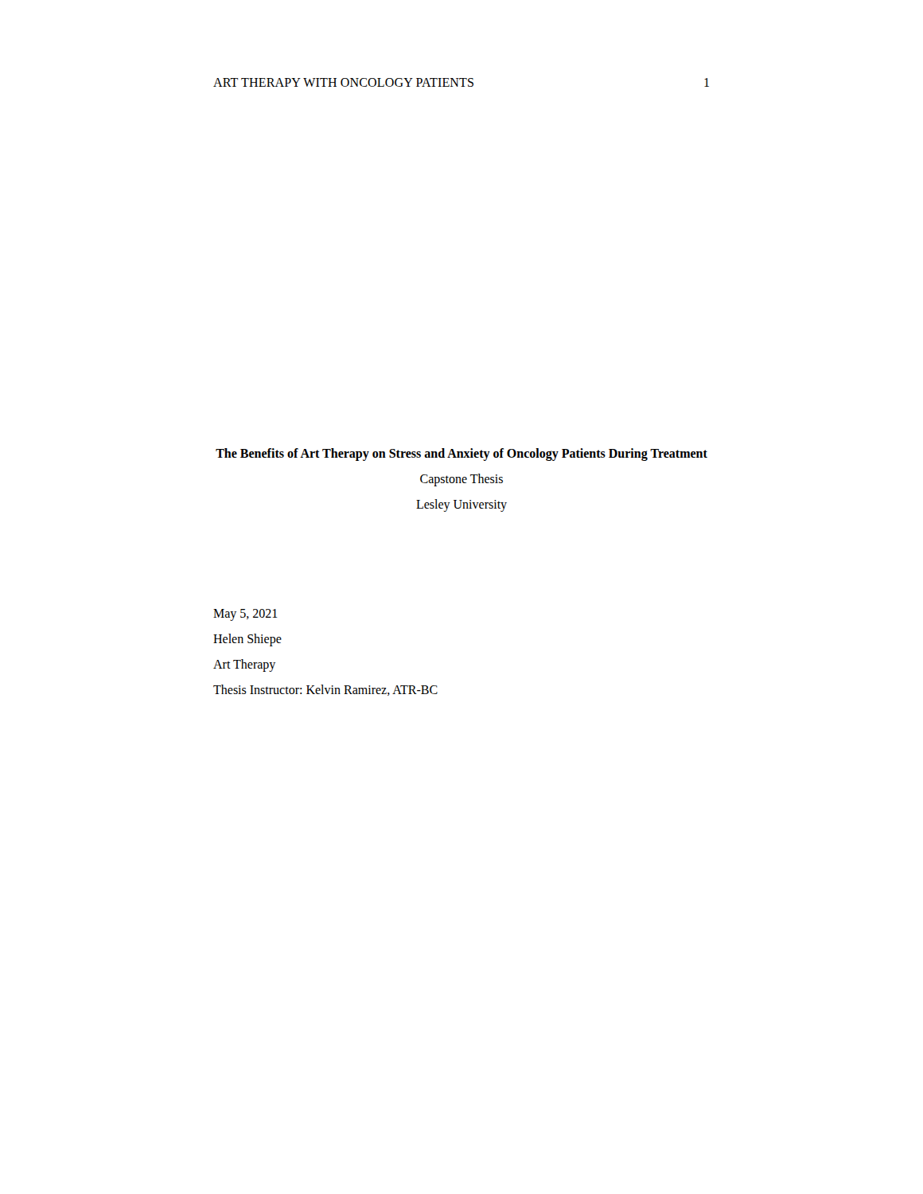ART THERAPY WITH ONCOLOGY PATIENTS 1
The Benefits of Art Therapy on Stress and Anxiety of Oncology Patients During Treatment
Capstone Thesis
Lesley University
May 5, 2021
Helen Shiepe
Art Therapy
Thesis Instructor: Kelvin Ramirez, ATR-BC